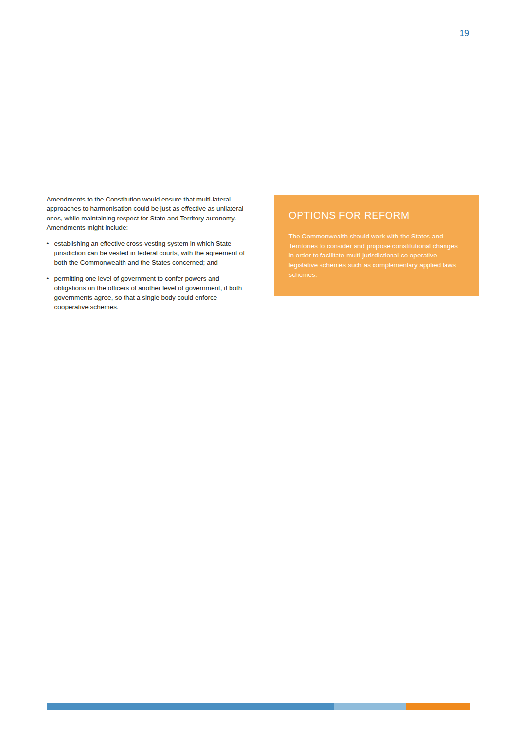19
Amendments to the Constitution would ensure that multi-lateral approaches to harmonisation could be just as effective as unilateral ones, while maintaining respect for State and Territory autonomy. Amendments might include:
establishing an effective cross-vesting system in which State jurisdiction can be vested in federal courts, with the agreement of both the Commonwealth and the States concerned; and
permitting one level of government to confer powers and obligations on the officers of another level of government, if both governments agree, so that a single body could enforce cooperative schemes.
OPTIONS FOR REFORM
The Commonwealth should work with the States and Territories to consider and propose constitutional changes in order to facilitate multi-jurisdictional co-operative legislative schemes such as complementary applied laws schemes.